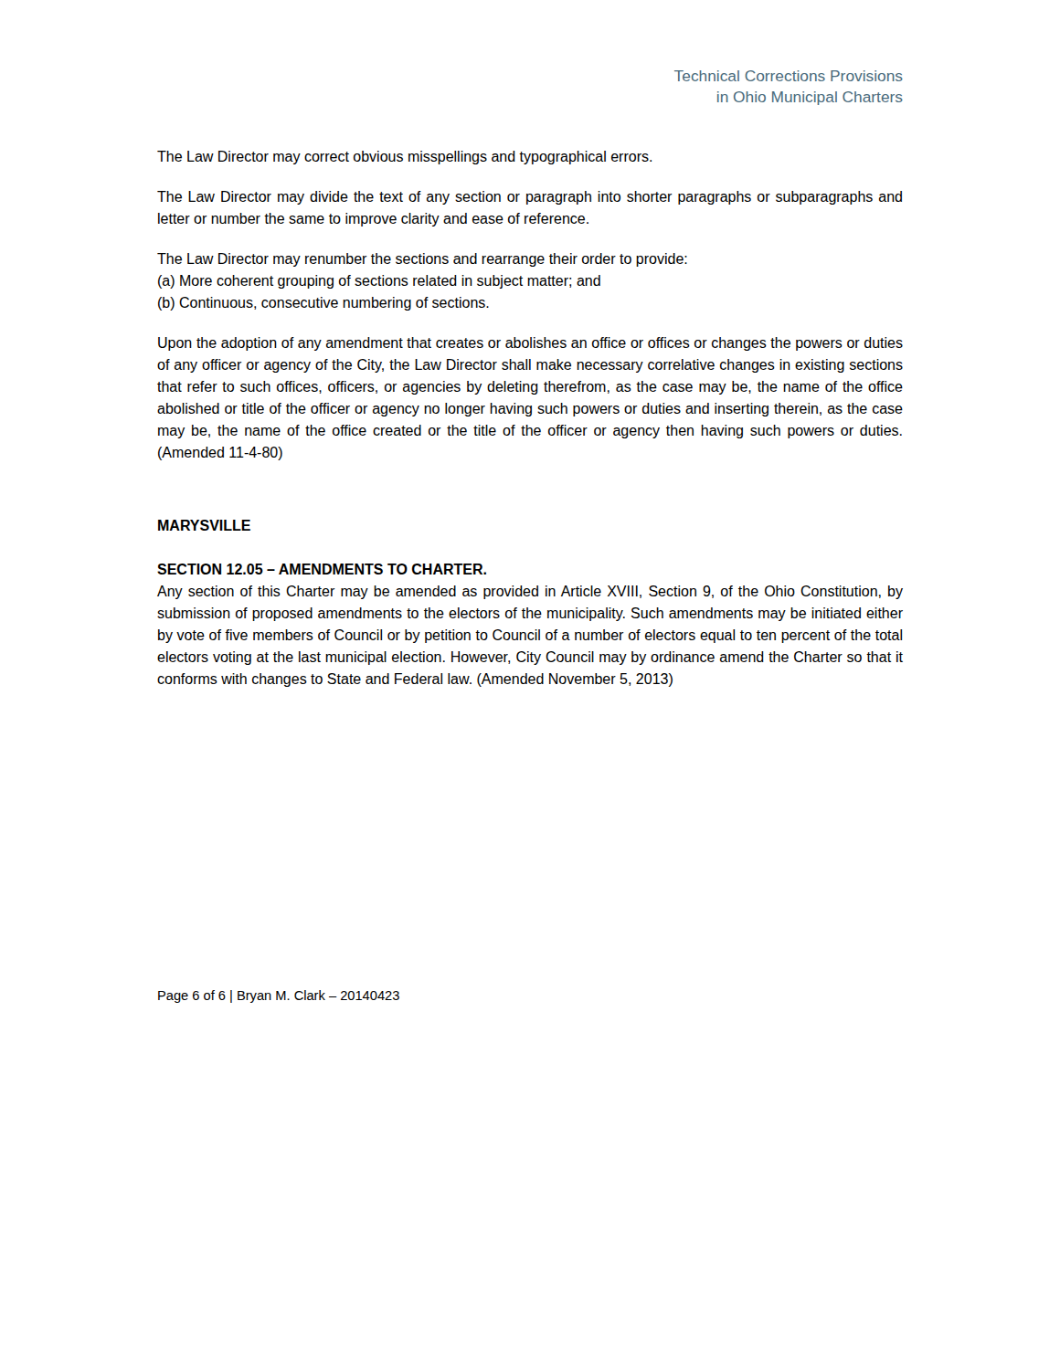Technical Corrections Provisions
in Ohio Municipal Charters
The Law Director may correct obvious misspellings and typographical errors.
The Law Director may divide the text of any section or paragraph into shorter paragraphs or subparagraphs and letter or number the same to improve clarity and ease of reference.
The Law Director may renumber the sections and rearrange their order to provide:
(a) More coherent grouping of sections related in subject matter; and
(b) Continuous, consecutive numbering of sections.
Upon the adoption of any amendment that creates or abolishes an office or offices or changes the powers or duties of any officer or agency of the City, the Law Director shall make necessary correlative changes in existing sections that refer to such offices, officers, or agencies by deleting therefrom, as the case may be, the name of the office abolished or title of the officer or agency no longer having such powers or duties and inserting therein, as the case may be, the name of the office created or the title of the officer or agency then having such powers or duties. (Amended 11-4-80)
MARYSVILLE
SECTION 12.05 – AMENDMENTS TO CHARTER.
Any section of this Charter may be amended as provided in Article XVIII, Section 9, of the Ohio Constitution, by submission of proposed amendments to the electors of the municipality. Such amendments may be initiated either by vote of five members of Council or by petition to Council of a number of electors equal to ten percent of the total electors voting at the last municipal election. However, City Council may by ordinance amend the Charter so that it conforms with changes to State and Federal law. (Amended November 5, 2013)
Page 6 of 6 | Bryan M. Clark – 20140423